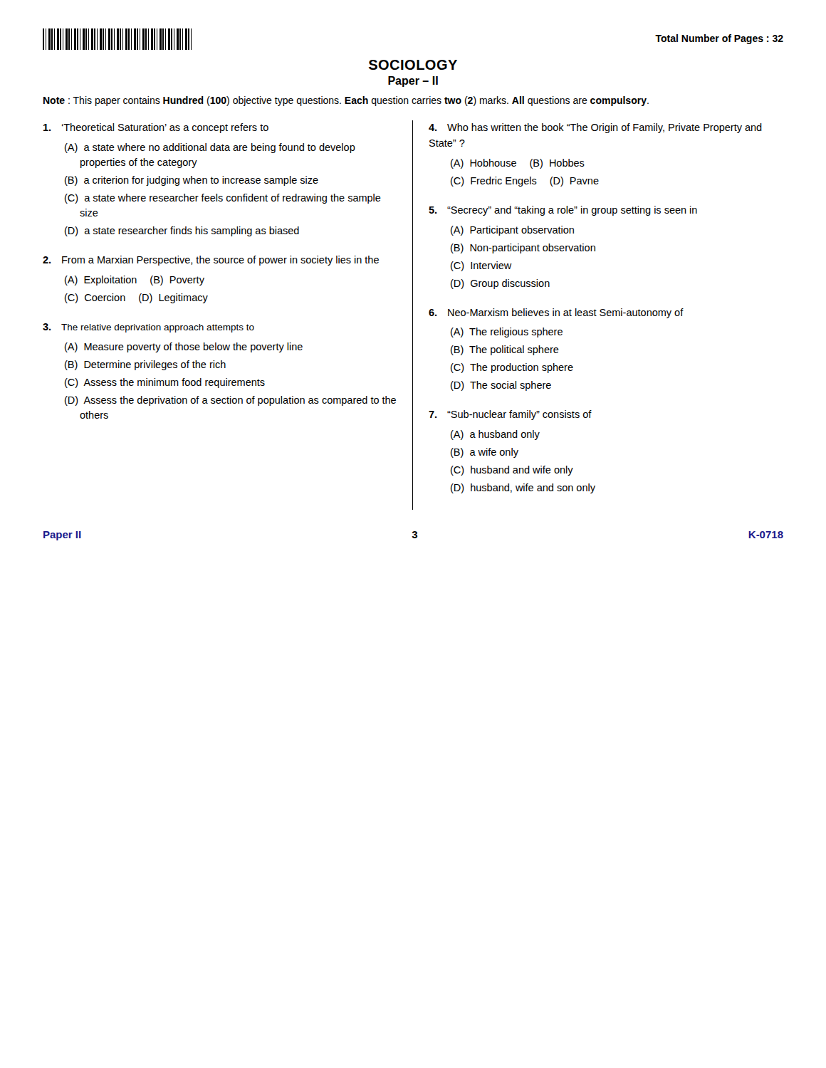Total Number of Pages : 32
SOCIOLOGY
Paper – II
Note : This paper contains Hundred (100) objective type questions. Each question carries two (2) marks. All questions are compulsory.
1.‘Theoretical Saturation’ as a concept refers to
(A) a state where no additional data are being found to develop properties of the category
(B) a criterion for judging when to increase sample size
(C) a state where researcher feels confident of redrawing the sample size
(D) a state researcher finds his sampling as biased
2. From a Marxian Perspective, the source of power in society lies in the
(A) Exploitation(B) Poverty
(C) Coercion(D) Legitimacy
3. The relative deprivation approach attempts to
(A) Measure poverty of those below the poverty line
(B) Determine privileges of the rich
(C) Assess the minimum food requirements
(D) Assess the deprivation of a section of population as compared to the others
4. Who has written the book “The Origin of Family, Private Property and State” ?
(A) Hobhouse(B) Hobbes
(C) Fredric Engels(D) Pavne
5.“Secrecy” and “taking a role” in group setting is seen in
(A) Participant observation
(B) Non-participant observation
(C) Interview
(D) Group discussion
6. Neo-Marxism believes in at least Semi-autonomy of
(A) The religious sphere
(B) The political sphere
(C) The production sphere
(D) The social sphere
7.“Sub-nuclear family” consists of
(A) a husband only
(B) a wife only
(C) husband and wife only
(D) husband, wife and son only
Paper II
3
K-0718